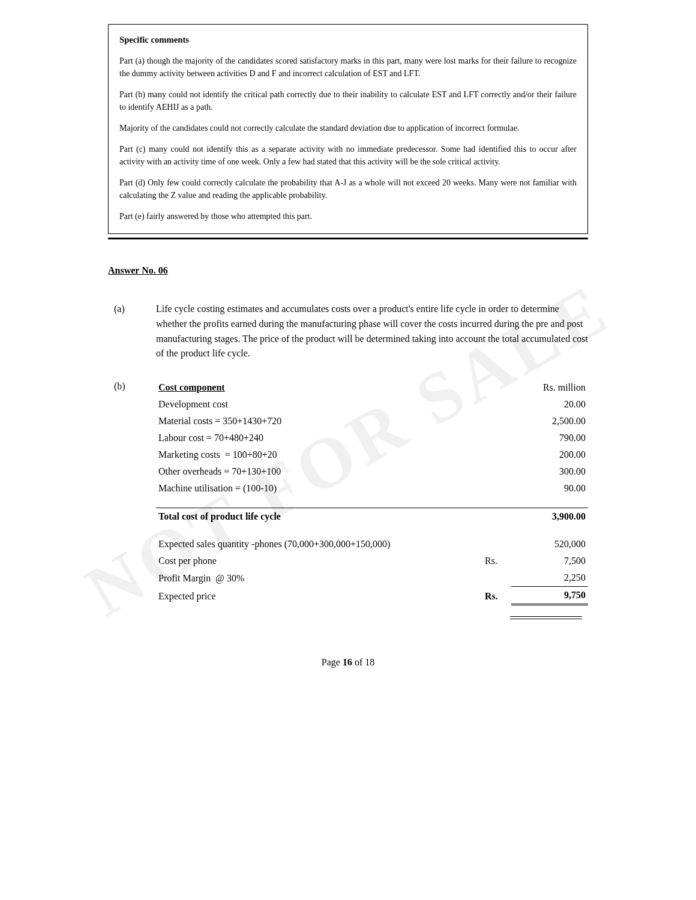NOT FOR SALE
Specific comments
Part (a) though the majority of the candidates scored satisfactory marks in this part, many were lost marks for their failure to recognize the dummy activity between activities D and F and incorrect calculation of EST and LFT.
Part (b) many could not identify the critical path correctly due to their inability to calculate EST and LFT correctly and/or their failure to identify AEHIJ as a path.
Majority of the candidates could not correctly calculate the standard deviation due to application of incorrect formulae.
Part (c) many could not identify this as a separate activity with no immediate predecessor. Some had identified this to occur after activity with an activity time of one week. Only a few had stated that this activity will be the sole critical activity.
Part (d) Only few could correctly calculate the probability that A-J as a whole will not exceed 20 weeks. Many were not familiar with calculating the Z value and reading the applicable probability.
Part (e) fairly answered by those who attempted this part.
Answer No. 06
(a)
Life cycle costing estimates and accumulates costs over a product's entire life cycle in order to determine whether the profits earned during the manufacturing phase will cover the costs incurred during the pre and post manufacturing stages. The price of the product will be determined taking into account the total accumulated cost of the product life cycle.
(b)
| Cost component | | Rs. million |
| Development cost | | 20.00 |
| Material costs = 350+1430+720 | | 2,500.00 |
| Labour cost = 70+480+240 | | 790.00 |
| Marketing costs = 100+80+20 | | 200.00 |
| Other overheads = 70+130+100 | | 300.00 |
| Machine utilisation = (100-10) | | 90.00 |
| Total cost of product life cycle | | 3,900.00 |
| Expected sales quantity -phones (70,000+300,000+150,000) | | 520,000 |
| Cost per phone | Rs. | 7,500 |
| Profit Margin @ 30% | | 2,250 |
| Expected price | Rs. | 9,750 |
Page 16 of 18